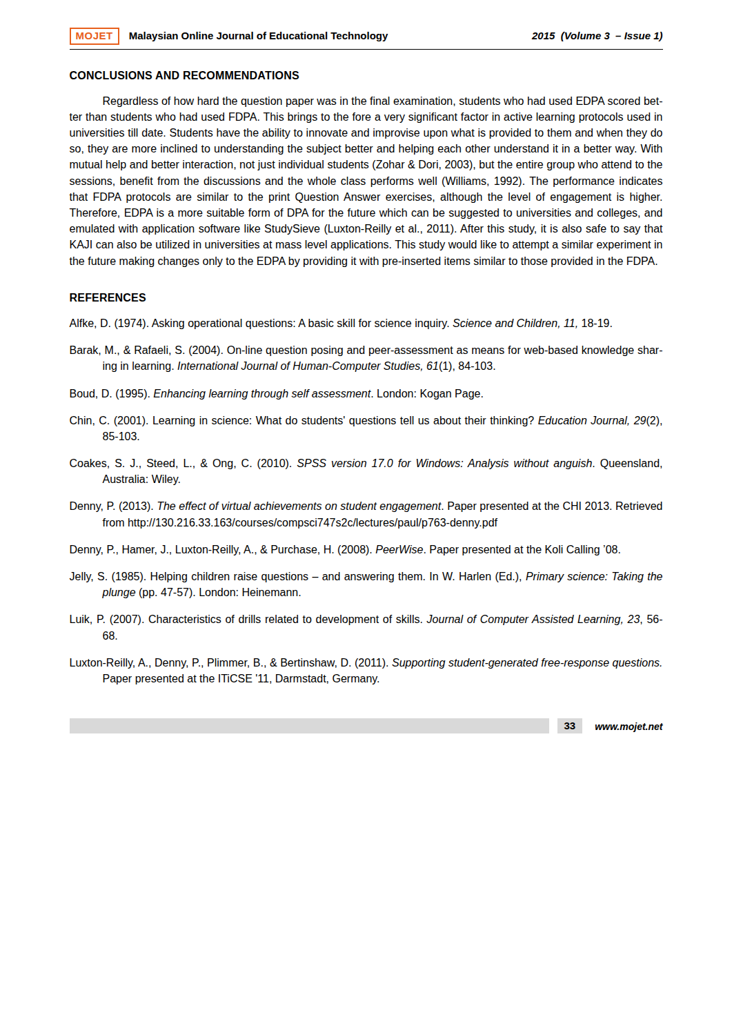MOJET Malaysian Online Journal of Educational Technology 2015 (Volume 3 – Issue 1)
CONCLUSIONS AND RECOMMENDATIONS
Regardless of how hard the question paper was in the final examination, students who had used EDPA scored better than students who had used FDPA. This brings to the fore a very significant factor in active learning protocols used in universities till date. Students have the ability to innovate and improvise upon what is provided to them and when they do so, they are more inclined to understanding the subject better and helping each other understand it in a better way. With mutual help and better interaction, not just individual students (Zohar & Dori, 2003), but the entire group who attend to the sessions, benefit from the discussions and the whole class performs well (Williams, 1992). The performance indicates that FDPA protocols are similar to the print Question Answer exercises, although the level of engagement is higher. Therefore, EDPA is a more suitable form of DPA for the future which can be suggested to universities and colleges, and emulated with application software like StudySieve (Luxton-Reilly et al., 2011). After this study, it is also safe to say that KAJI can also be utilized in universities at mass level applications. This study would like to attempt a similar experiment in the future making changes only to the EDPA by providing it with pre-inserted items similar to those provided in the FDPA.
REFERENCES
Alfke, D. (1974). Asking operational questions: A basic skill for science inquiry. Science and Children, 11, 18-19.
Barak, M., & Rafaeli, S. (2004). On-line question posing and peer-assessment as means for web-based knowledge sharing in learning. International Journal of Human-Computer Studies, 61(1), 84-103.
Boud, D. (1995). Enhancing learning through self assessment. London: Kogan Page.
Chin, C. (2001). Learning in science: What do students' questions tell us about their thinking? Education Journal, 29(2), 85-103.
Coakes, S. J., Steed, L., & Ong, C. (2010). SPSS version 17.0 for Windows: Analysis without anguish. Queensland, Australia: Wiley.
Denny, P. (2013). The effect of virtual achievements on student engagement. Paper presented at the CHI 2013. Retrieved from http://130.216.33.163/courses/compsci747s2c/lectures/paul/p763-denny.pdf
Denny, P., Hamer, J., Luxton-Reilly, A., & Purchase, H. (2008). PeerWise. Paper presented at the Koli Calling ’08.
Jelly, S. (1985). Helping children raise questions – and answering them. In W. Harlen (Ed.), Primary science: Taking the plunge (pp. 47-57). London: Heinemann.
Luik, P. (2007). Characteristics of drills related to development of skills. Journal of Computer Assisted Learning, 23, 56-68.
Luxton-Reilly, A., Denny, P., Plimmer, B., & Bertinshaw, D. (2011). Supporting student-generated free-response questions. Paper presented at the ITiCSE '11, Darmstadt, Germany.
33 www.mojet.net